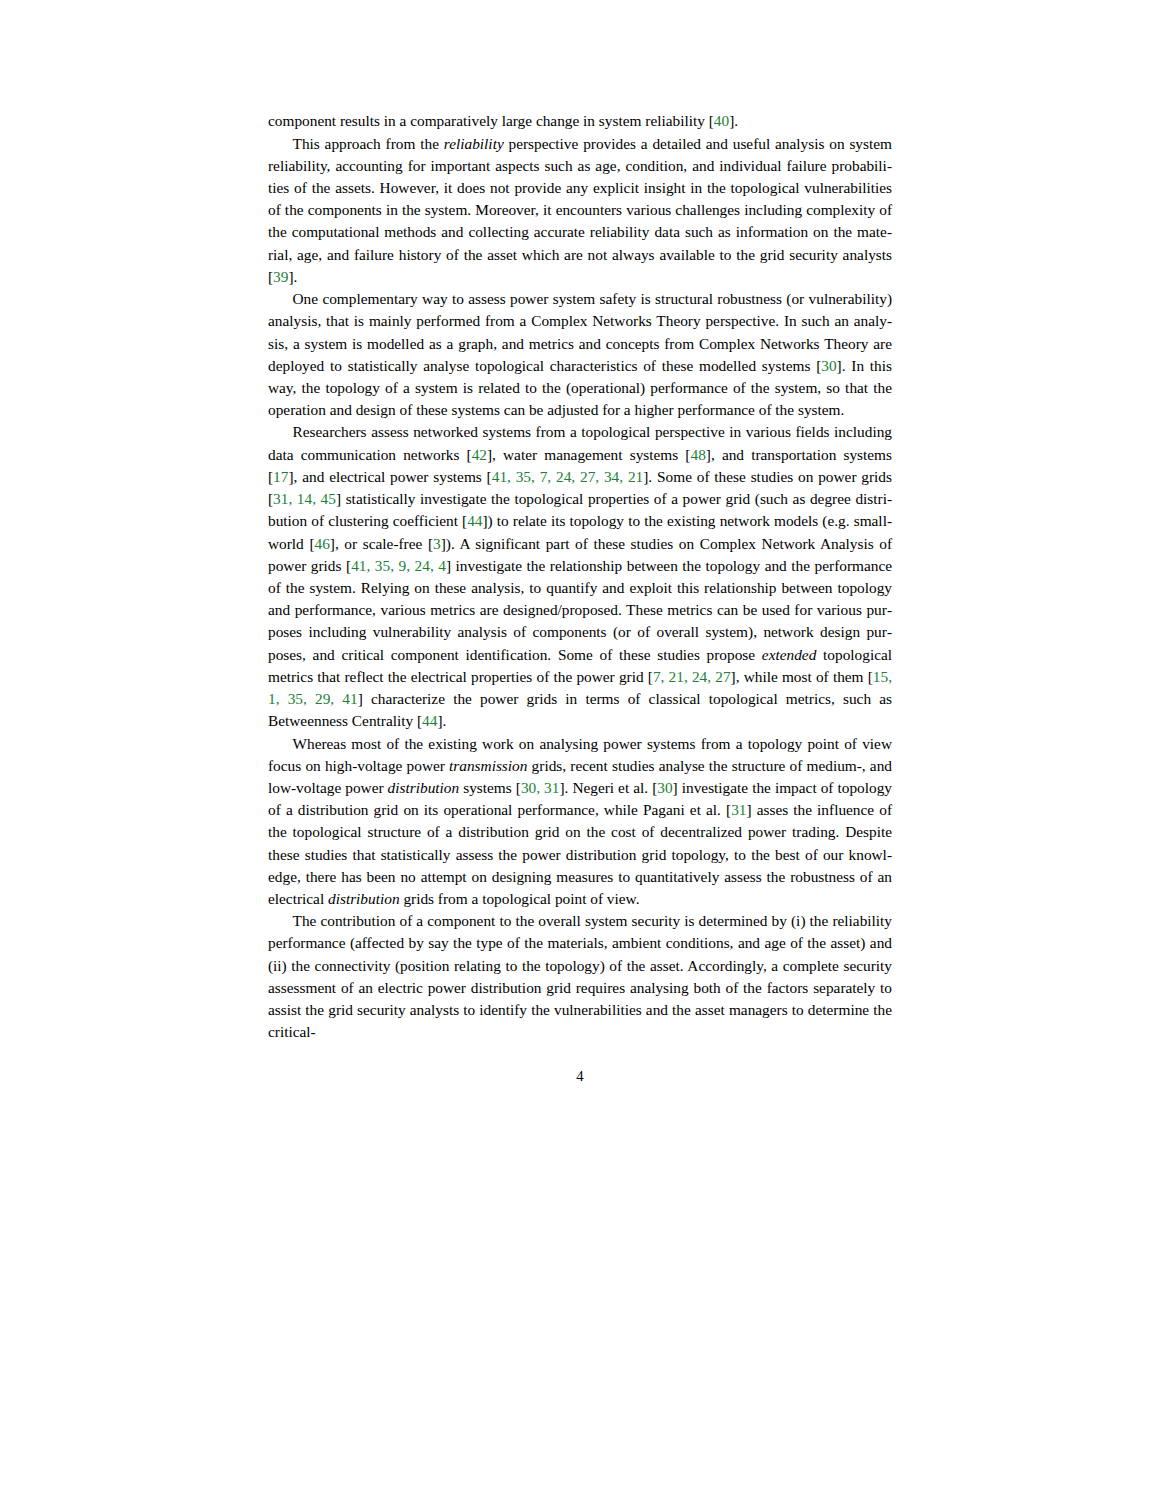component results in a comparatively large change in system reliability [40].
This approach from the reliability perspective provides a detailed and useful analysis on system reliability, accounting for important aspects such as age, condition, and individual failure probabilities of the assets. However, it does not provide any explicit insight in the topological vulnerabilities of the components in the system. Moreover, it encounters various challenges including complexity of the computational methods and collecting accurate reliability data such as information on the material, age, and failure history of the asset which are not always available to the grid security analysts [39].
One complementary way to assess power system safety is structural robustness (or vulnerability) analysis, that is mainly performed from a Complex Networks Theory perspective. In such an analysis, a system is modelled as a graph, and metrics and concepts from Complex Networks Theory are deployed to statistically analyse topological characteristics of these modelled systems [30]. In this way, the topology of a system is related to the (operational) performance of the system, so that the operation and design of these systems can be adjusted for a higher performance of the system.
Researchers assess networked systems from a topological perspective in various fields including data communication networks [42], water management systems [48], and transportation systems [17], and electrical power systems [41, 35, 7, 24, 27, 34, 21]. Some of these studies on power grids [31, 14, 45] statistically investigate the topological properties of a power grid (such as degree distribution of clustering coefficient [44]) to relate its topology to the existing network models (e.g. small-world [46], or scale-free [3]). A significant part of these studies on Complex Network Analysis of power grids [41, 35, 9, 24, 4] investigate the relationship between the topology and the performance of the system. Relying on these analysis, to quantify and exploit this relationship between topology and performance, various metrics are designed/proposed. These metrics can be used for various purposes including vulnerability analysis of components (or of overall system), network design purposes, and critical component identification. Some of these studies propose extended topological metrics that reflect the electrical properties of the power grid [7, 21, 24, 27], while most of them [15, 1, 35, 29, 41] characterize the power grids in terms of classical topological metrics, such as Betweenness Centrality [44].
Whereas most of the existing work on analysing power systems from a topology point of view focus on high-voltage power transmission grids, recent studies analyse the structure of medium-, and low-voltage power distribution systems [30, 31]. Negeri et al. [30] investigate the impact of topology of a distribution grid on its operational performance, while Pagani et al. [31] asses the influence of the topological structure of a distribution grid on the cost of decentralized power trading. Despite these studies that statistically assess the power distribution grid topology, to the best of our knowledge, there has been no attempt on designing measures to quantitatively assess the robustness of an electrical distribution grids from a topological point of view.
The contribution of a component to the overall system security is determined by (i) the reliability performance (affected by say the type of the materials, ambient conditions, and age of the asset) and (ii) the connectivity (position relating to the topology) of the asset. Accordingly, a complete security assessment of an electric power distribution grid requires analysing both of the factors separately to assist the grid security analysts to identify the vulnerabilities and the asset managers to determine the critical-
4